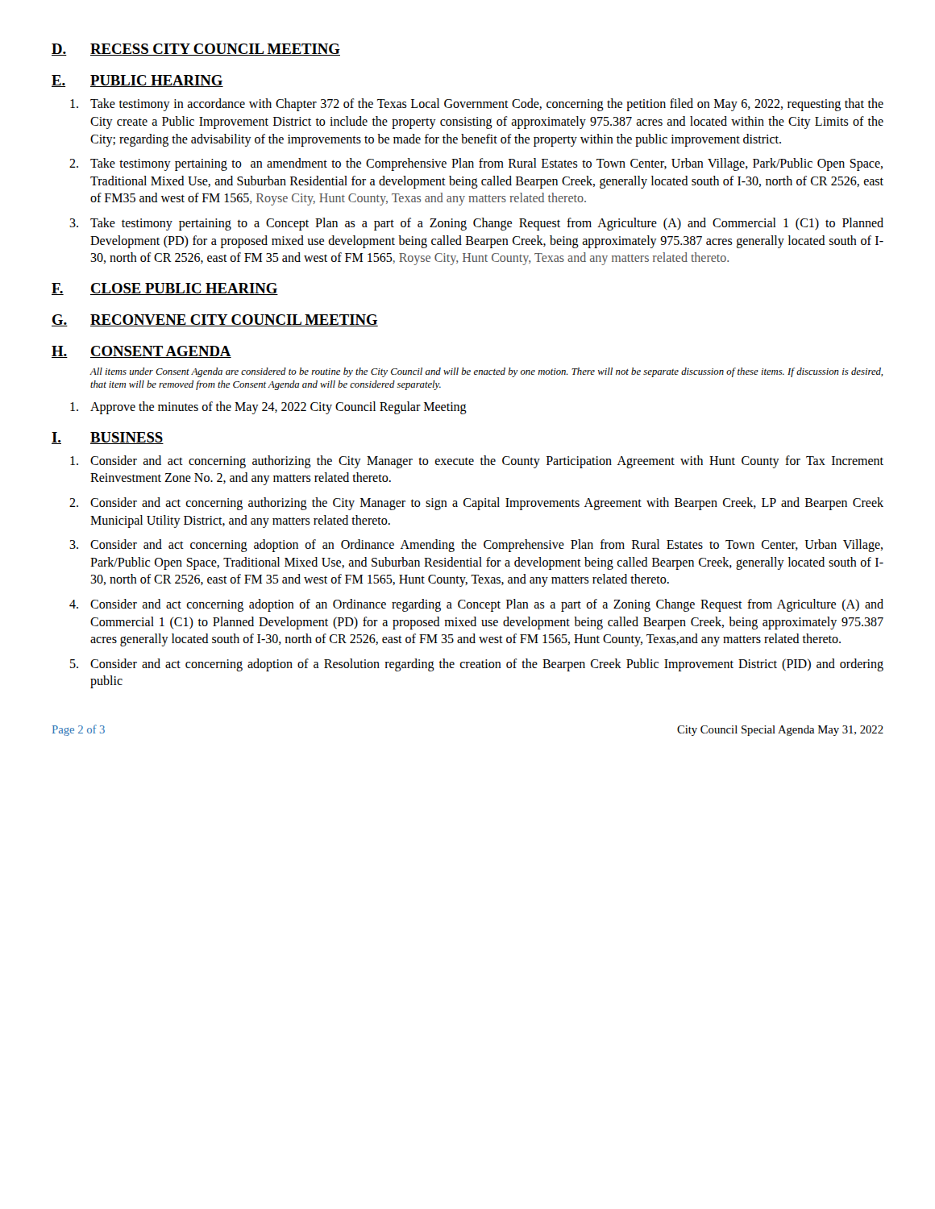D. RECESS CITY COUNCIL MEETING
E. PUBLIC HEARING
1. Take testimony in accordance with Chapter 372 of the Texas Local Government Code, concerning the petition filed on May 6, 2022, requesting that the City create a Public Improvement District to include the property consisting of approximately 975.387 acres and located within the City Limits of the City; regarding the advisability of the improvements to be made for the benefit of the property within the public improvement district.
2. Take testimony pertaining to an amendment to the Comprehensive Plan from Rural Estates to Town Center, Urban Village, Park/Public Open Space, Traditional Mixed Use, and Suburban Residential for a development being called Bearpen Creek, generally located south of I-30, north of CR 2526, east of FM35 and west of FM 1565, Royse City, Hunt County, Texas and any matters related thereto.
3. Take testimony pertaining to a Concept Plan as a part of a Zoning Change Request from Agriculture (A) and Commercial 1 (C1) to Planned Development (PD) for a proposed mixed use development being called Bearpen Creek, being approximately 975.387 acres generally located south of I-30, north of CR 2526, east of FM 35 and west of FM 1565, Royse City, Hunt County, Texas and any matters related thereto.
F. CLOSE PUBLIC HEARING
G. RECONVENE CITY COUNCIL MEETING
H. CONSENT AGENDA
All items under Consent Agenda are considered to be routine by the City Council and will be enacted by one motion. There will not be separate discussion of these items. If discussion is desired, that item will be removed from the Consent Agenda and will be considered separately.
1. Approve the minutes of the May 24, 2022 City Council Regular Meeting
I. BUSINESS
1. Consider and act concerning authorizing the City Manager to execute the County Participation Agreement with Hunt County for Tax Increment Reinvestment Zone No. 2, and any matters related thereto.
2. Consider and act concerning authorizing the City Manager to sign a Capital Improvements Agreement with Bearpen Creek, LP and Bearpen Creek Municipal Utility District, and any matters related thereto.
3. Consider and act concerning adoption of an Ordinance Amending the Comprehensive Plan from Rural Estates to Town Center, Urban Village, Park/Public Open Space, Traditional Mixed Use, and Suburban Residential for a development being called Bearpen Creek, generally located south of I-30, north of CR 2526, east of FM 35 and west of FM 1565, Hunt County, Texas, and any matters related thereto.
4. Consider and act concerning adoption of an Ordinance regarding a Concept Plan as a part of a Zoning Change Request from Agriculture (A) and Commercial 1 (C1) to Planned Development (PD) for a proposed mixed use development being called Bearpen Creek, being approximately 975.387 acres generally located south of I-30, north of CR 2526, east of FM 35 and west of FM 1565, Hunt County, Texas,and any matters related thereto.
5. Consider and act concerning adoption of a Resolution regarding the creation of the Bearpen Creek Public Improvement District (PID) and ordering public
Page 2 of 3
City Council Special Agenda May 31, 2022